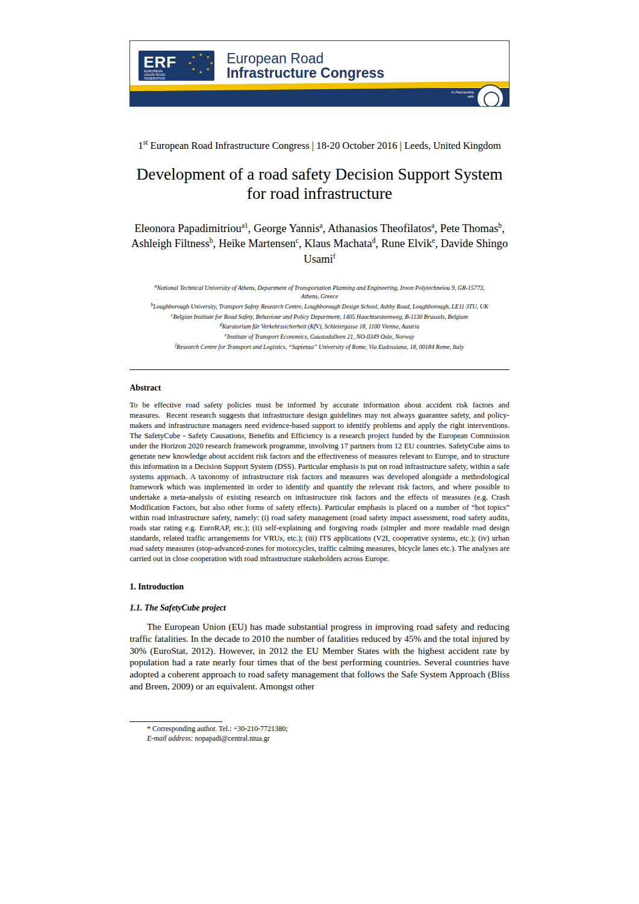ERF
EUROPEAN
UNION ROAD
FEDERATION
★ ★ ★ ★ ★ ★ ★ ★
European Road
Infrastructure Congress
In Partnership
with
1st European Road Infrastructure Congress | 18-20 October 2016 | Leeds, United Kingdom
Development of a road safety Decision Support System for road infrastructure
Eleonora Papadimitrioua1, George Yannisa, Athanasios Theofilatosa, Pete Thomasb, Ashleigh Filtnessb, Heike Martensenc, Klaus Machatad, Rune Elvike, Davide Shingo Usamif
aNational Technical University of Athens, Department of Transportation Planning and Engineering, Iroon Polytechneiou 9, GR-15773,
Athens, Greece
bLoughborough University, Transport Safety Research Centre, Loughborough Design School, Ashby Road, Loughborough, LE11 3TU, UK
cBelgian Institute for Road Safety, Behaviour and Policy Department, 1405 Haachtsesteenweg, B-1130 Brussels, Belgium
dKuratorium für Verkehrssicherheit (KfV), Schleiergasse 18, 1100 Vienna, Austria
eInstitute of Transport Economics, Gaustadalleen 21, NO-0349 Oslo, Norway
fResearch Centre for Transport and Logistics, “Sapienza” University of Rome, Via Eudossiana, 18, 00184 Rome, Italy
Abstract
To be effective road safety policies must be informed by accurate information about accident risk factors and measures. Recent research suggests that infrastructure design guidelines may not always guarantee safety, and policy-makers and infrastructure managers need evidence-based support to identify problems and apply the right interventions. The SafetyCube - Safety Causations, Benefits and Efficiency is a research project funded by the European Commission under the Horizon 2020 research framework programme, involving 17 partners from 12 EU countries. SafetyCube aims to generate new knowledge about accident risk factors and the effectiveness of measures relevant to Europe, and to structure this information in a Decision Support System (DSS). Particular emphasis is put on road infrastructure safety, within a safe systems approach. A taxonomy of infrastructure risk factors and measures was developed alongside a methodological framework which was implemented in order to identify and quantify the relevant risk factors, and where possible to undertake a meta-analysis of existing research on infrastructure risk factors and the effects of measures (e.g. Crash Modification Factors, but also other forms of safety effects). Particular emphasis is placed on a number of “hot topics” within road infrastructure safety, namely: (i) road safety management (road safety impact assessment, road safety audits, roads star rating e.g. EuroRAP, etc.); (ii) self-explaining and forgiving roads (simpler and more readable road design standards, related traffic arrangements for VRUs, etc.); (iii) ITS applications (V2I, cooperative systems, etc.); (iv) urban road safety measures (stop-advanced-zones for motorcycles, traffic calming measures, bicycle lanes etc.). The analyses are carried out in close cooperation with road infrastructure stakeholders across Europe.
1. Introduction
1.1. The SafetyCube project
The European Union (EU) has made substantial progress in improving road safety and reducing traffic fatalities. In the decade to 2010 the number of fatalities reduced by 45% and the total injured by 30% (EuroStat, 2012). However, in 2012 the EU Member States with the highest accident rate by population had a rate nearly four times that of the best performing countries. Several countries have adopted a coherent approach to road safety management that follows the Safe System Approach (Bliss and Breen, 2009) or an equivalent. Amongst other
* Corresponding author. Tel.: +30-210-7721380;
E-mail address: nopapadi@central.ntua.gr